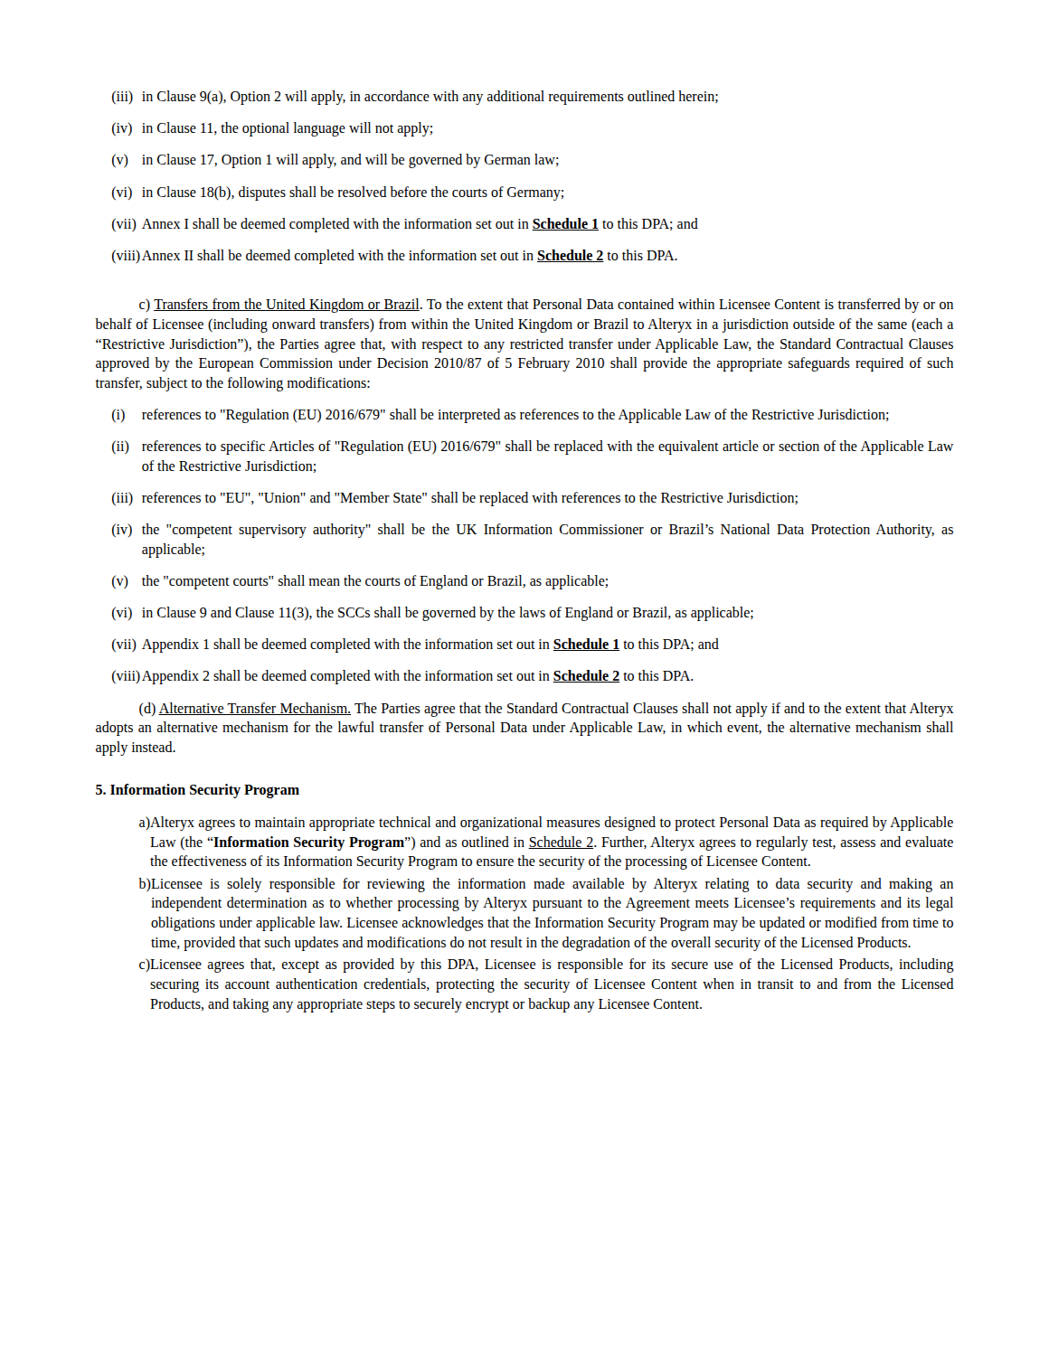(iii) in Clause 9(a), Option 2 will apply, in accordance with any additional requirements outlined herein;
(iv) in Clause 11, the optional language will not apply;
(v) in Clause 17, Option 1 will apply, and will be governed by German law;
(vi) in Clause 18(b), disputes shall be resolved before the courts of Germany;
(vii) Annex I shall be deemed completed with the information set out in Schedule 1 to this DPA; and
(viii) Annex II shall be deemed completed with the information set out in Schedule 2 to this DPA.
c) Transfers from the United Kingdom or Brazil. To the extent that Personal Data contained within Licensee Content is transferred by or on behalf of Licensee (including onward transfers) from within the United Kingdom or Brazil to Alteryx in a jurisdiction outside of the same (each a “Restrictive Jurisdiction”), the Parties agree that, with respect to any restricted transfer under Applicable Law, the Standard Contractual Clauses approved by the European Commission under Decision 2010/87 of 5 February 2010 shall provide the appropriate safeguards required of such transfer, subject to the following modifications:
(i) references to "Regulation (EU) 2016/679" shall be interpreted as references to the Applicable Law of the Restrictive Jurisdiction;
(ii) references to specific Articles of "Regulation (EU) 2016/679" shall be replaced with the equivalent article or section of the Applicable Law of the Restrictive Jurisdiction;
(iii) references to "EU", "Union" and "Member State" shall be replaced with references to the Restrictive Jurisdiction;
(iv) the "competent supervisory authority" shall be the UK Information Commissioner or Brazil’s National Data Protection Authority, as applicable;
(v) the "competent courts" shall mean the courts of England or Brazil, as applicable;
(vi) in Clause 9 and Clause 11(3), the SCCs shall be governed by the laws of England or Brazil, as applicable;
(vii) Appendix 1 shall be deemed completed with the information set out in Schedule 1 to this DPA; and
(viii) Appendix 2 shall be deemed completed with the information set out in Schedule 2 to this DPA.
(d) Alternative Transfer Mechanism. The Parties agree that the Standard Contractual Clauses shall not apply if and to the extent that Alteryx adopts an alternative mechanism for the lawful transfer of Personal Data under Applicable Law, in which event, the alternative mechanism shall apply instead.
5. Information Security Program
a) Alteryx agrees to maintain appropriate technical and organizational measures designed to protect Personal Data as required by Applicable Law (the “Information Security Program”) and as outlined in Schedule 2. Further, Alteryx agrees to regularly test, assess and evaluate the effectiveness of its Information Security Program to ensure the security of the processing of Licensee Content.
b) Licensee is solely responsible for reviewing the information made available by Alteryx relating to data security and making an independent determination as to whether processing by Alteryx pursuant to the Agreement meets Licensee’s requirements and its legal obligations under applicable law. Licensee acknowledges that the Information Security Program may be updated or modified from time to time, provided that such updates and modifications do not result in the degradation of the overall security of the Licensed Products.
c) Licensee agrees that, except as provided by this DPA, Licensee is responsible for its secure use of the Licensed Products, including securing its account authentication credentials, protecting the security of Licensee Content when in transit to and from the Licensed Products, and taking any appropriate steps to securely encrypt or backup any Licensee Content.